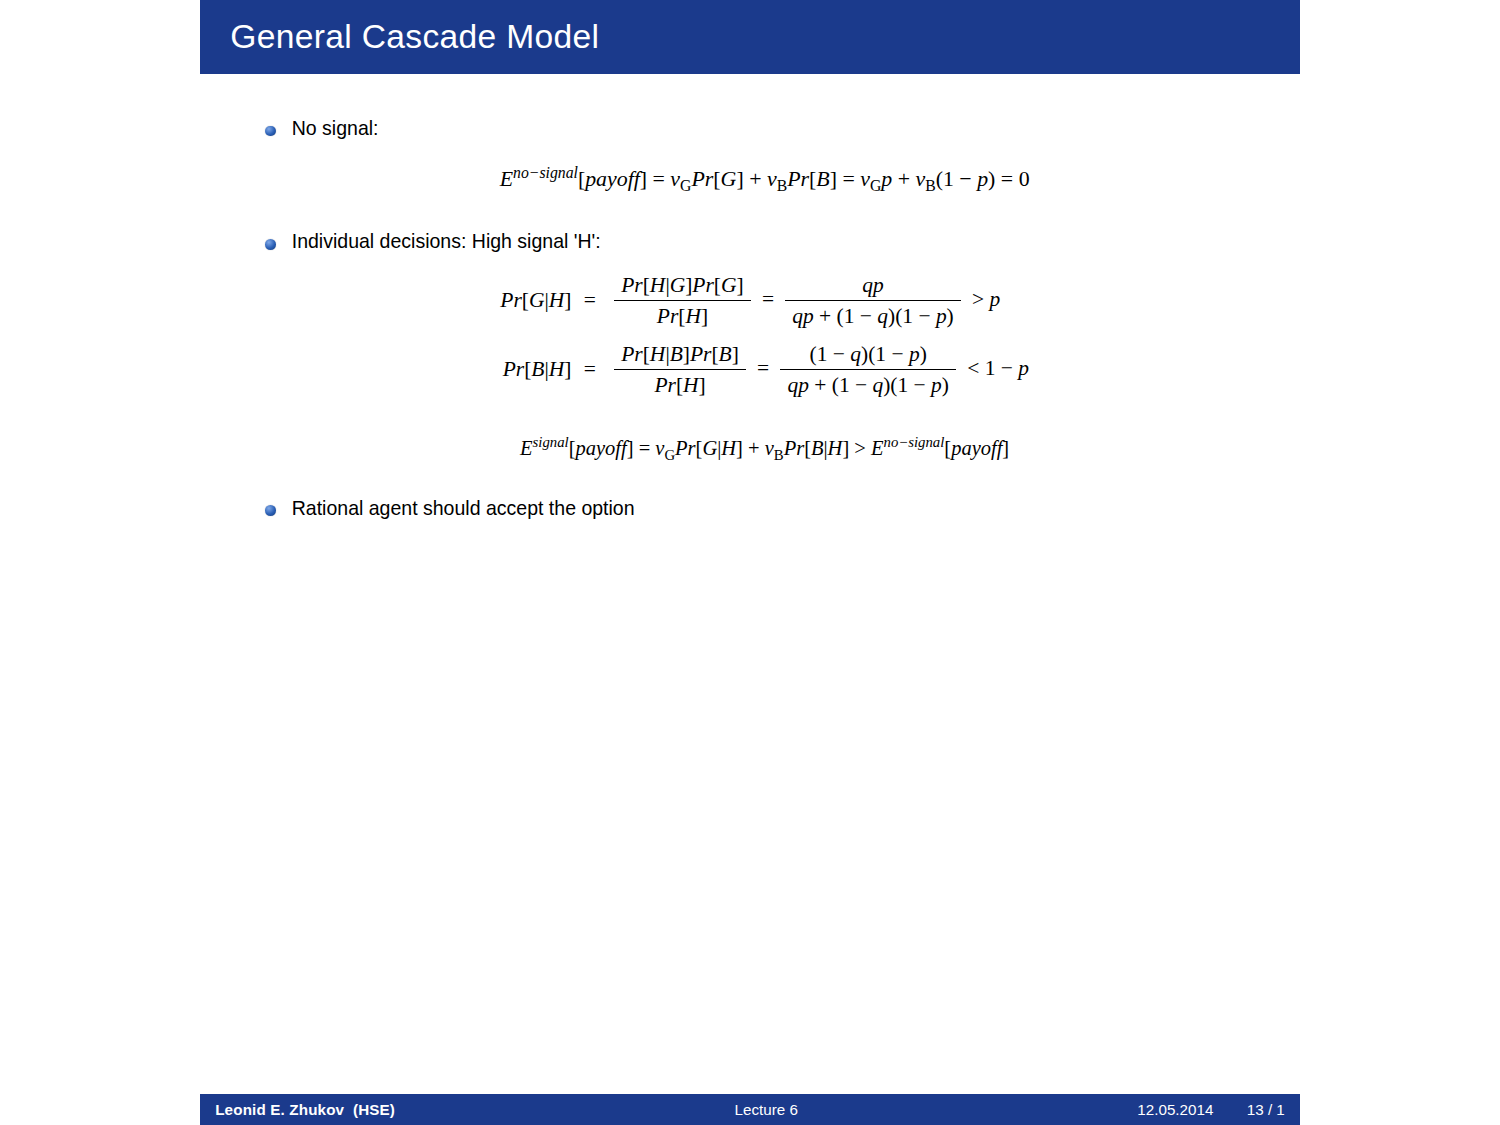General Cascade Model
No signal:
Eno−signal[payoff] = vG Pr[G] + vB Pr[B] = vGp + vB(1 − p) = 0
Individual decisions: High signal 'H':
| Pr [ G / H ] | = | Pr [ H / G ] Pr [ G ] Pr [ H ] = qp qp + (1 − q )(1 − p ) > p |
| Pr [ B / H ] | = | Pr [ H / B ] Pr [ B ] Pr [ H ] = (1 − q )(1 − p ) qp + (1 − q )(1 − p ) < 1 − p |
Esignal[payoff] = vG Pr[G|H] + vB Pr[B|H] > Eno−signal[payoff]
Rational agent should accept the option
Leonid E. Zhukov (HSE)
Lecture 6
12.05.2014 13 / 1